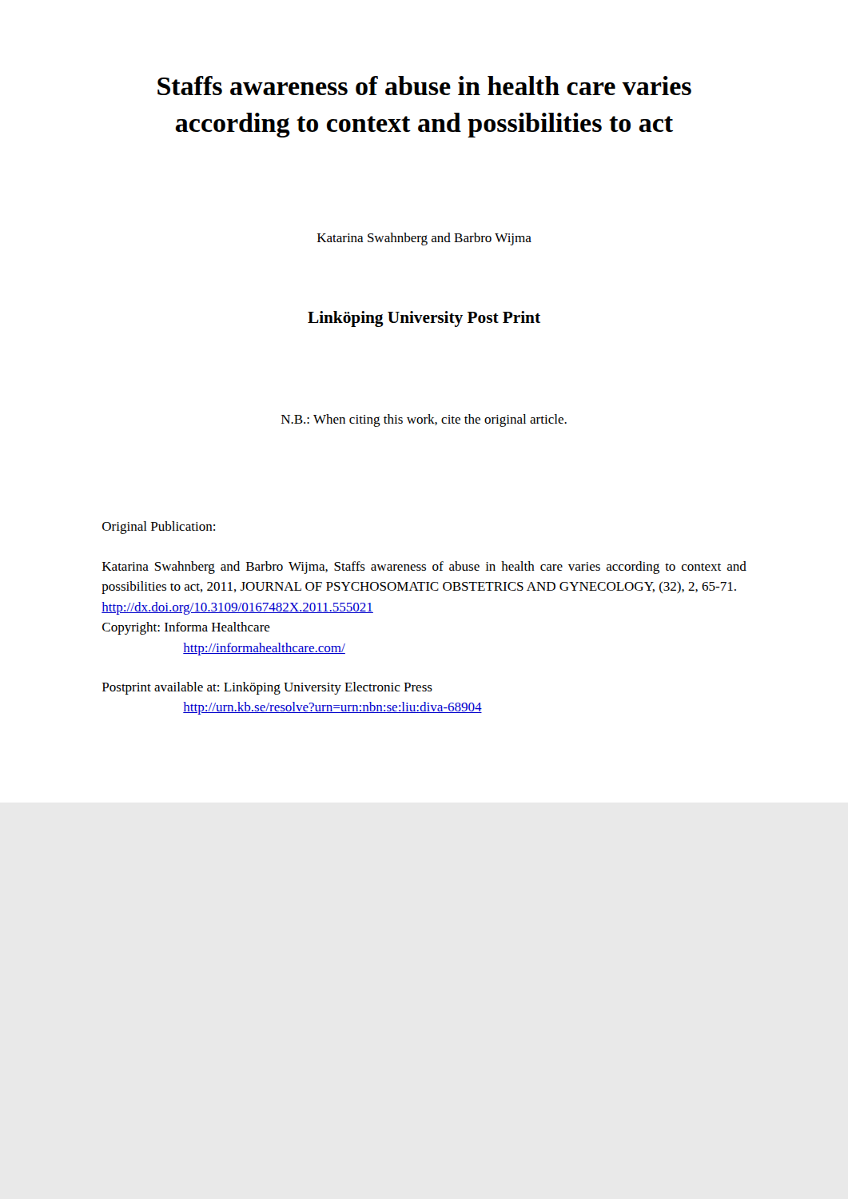Staffs awareness of abuse in health care varies according to context and possibilities to act
Katarina Swahnberg and Barbro Wijma
Linköping University Post Print
N.B.: When citing this work, cite the original article.
Original Publication:
Katarina Swahnberg and Barbro Wijma, Staffs awareness of abuse in health care varies according to context and possibilities to act, 2011, JOURNAL OF PSYCHOSOMATIC OBSTETRICS AND GYNECOLOGY, (32), 2, 65-71.
http://dx.doi.org/10.3109/0167482X.2011.555021
Copyright: Informa Healthcare
http://informahealthcare.com/
Postprint available at: Linköping University Electronic Press
http://urn.kb.se/resolve?urn=urn:nbn:se:liu:diva-68904